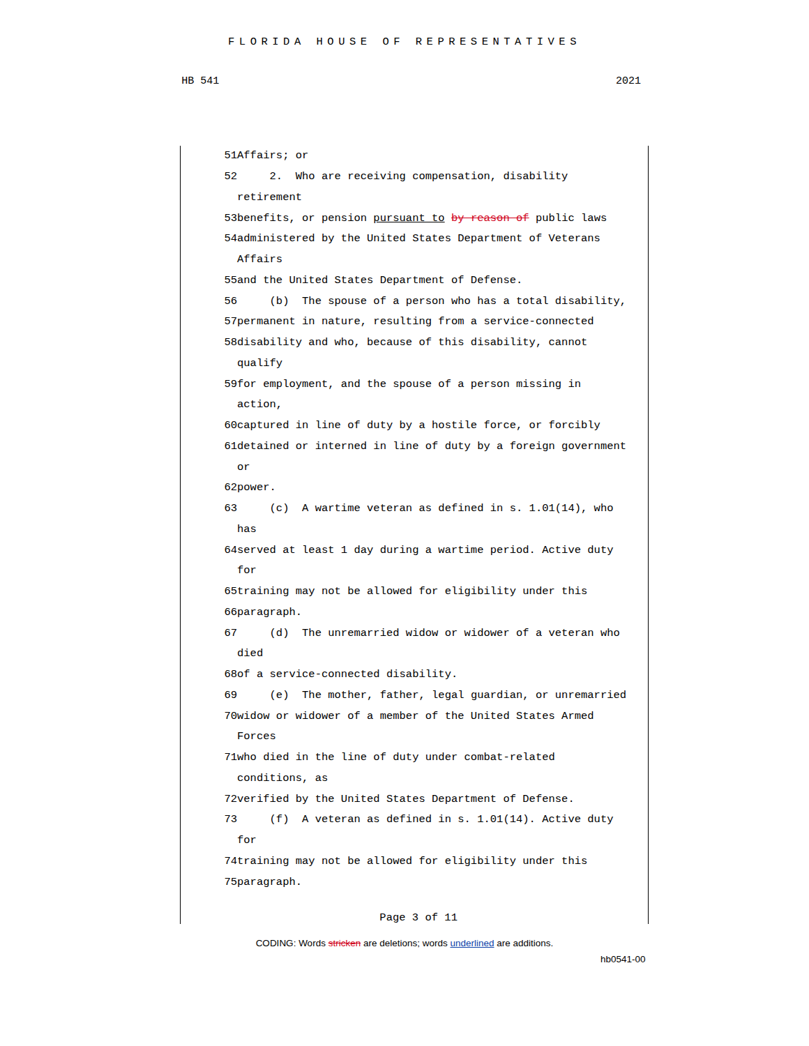FLORIDA HOUSE OF REPRESENTATIVES
HB 541 2021
| 51 | Affairs; or |
| 52 | 2. Who are receiving compensation, disability retirement |
| 53 | benefits, or pension pursuant to by reason of public laws |
| 54 | administered by the United States Department of Veterans Affairs |
| 55 | and the United States Department of Defense. |
| 56 | (b) The spouse of a person who has a total disability, |
| 57 | permanent in nature, resulting from a service-connected |
| 58 | disability and who, because of this disability, cannot qualify |
| 59 | for employment, and the spouse of a person missing in action, |
| 60 | captured in line of duty by a hostile force, or forcibly |
| 61 | detained or interned in line of duty by a foreign government or |
| 62 | power. |
| 63 | (c) A wartime veteran as defined in s. 1.01(14), who has |
| 64 | served at least 1 day during a wartime period. Active duty for |
| 65 | training may not be allowed for eligibility under this |
| 66 | paragraph. |
| 67 | (d) The unremarried widow or widower of a veteran who died |
| 68 | of a service-connected disability. |
| 69 | (e) The mother, father, legal guardian, or unremarried |
| 70 | widow or widower of a member of the United States Armed Forces |
| 71 | who died in the line of duty under combat-related conditions, as |
| 72 | verified by the United States Department of Defense. |
| 73 | (f) A veteran as defined in s. 1.01(14). Active duty for |
| 74 | training may not be allowed for eligibility under this |
| 75 | paragraph. |
Page 3 of 11
CODING: Words stricken are deletions; words underlined are additions.
hb0541-00